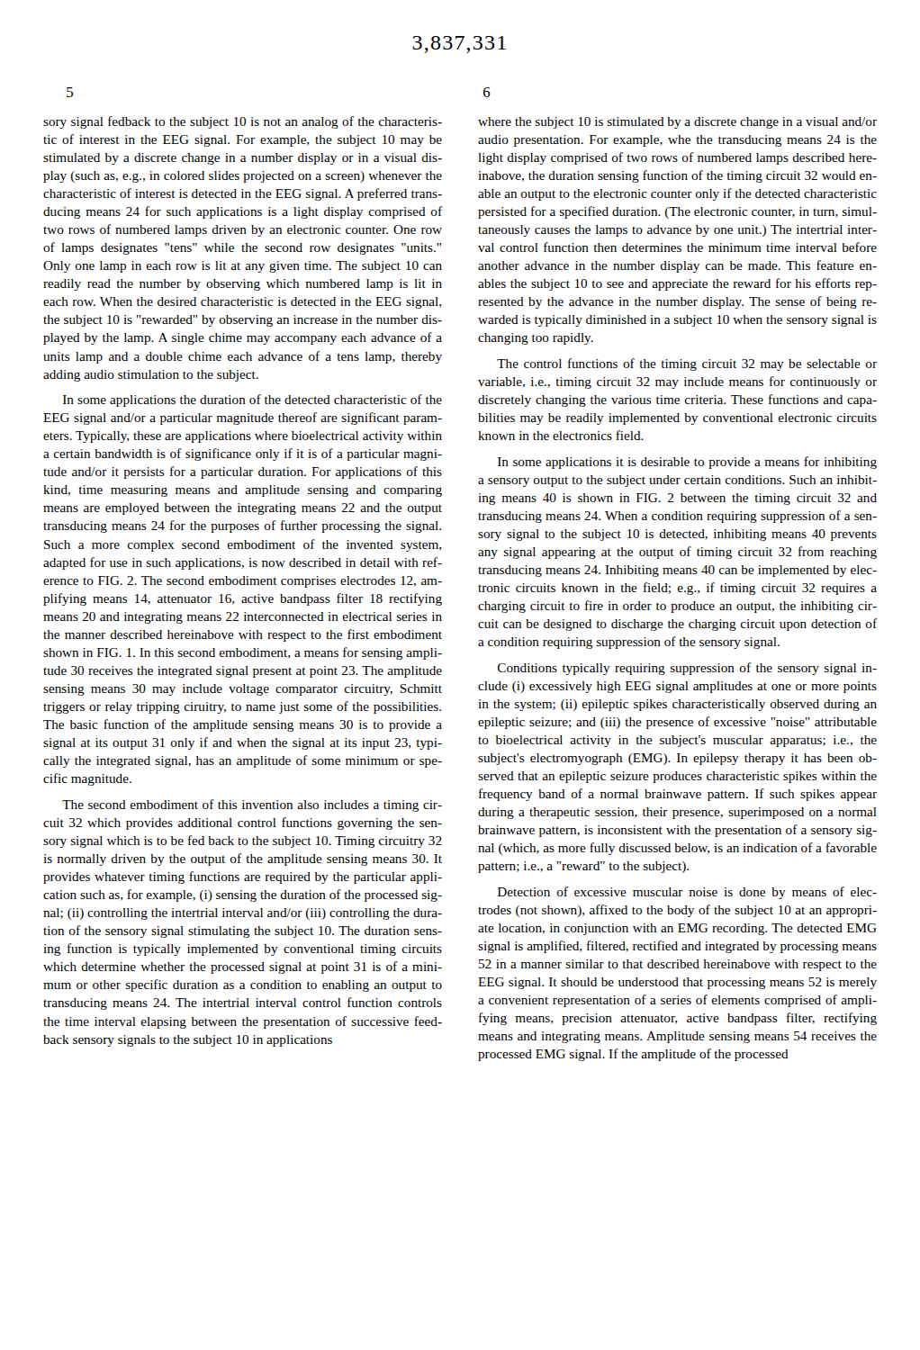3,837,331
5 6
sory signal fedback to the subject 10 is not an analog of the characteristic of interest in the EEG signal. For example, the subject 10 may be stimulated by a discrete change in a number display or in a visual display (such as, e.g., in colored slides projected on a screen) whenever the characteristic of interest is detected in the EEG signal. A preferred transducing means 24 for such applications is a light display comprised of two rows of numbered lamps driven by an electronic counter. One row of lamps designates "tens" while the second row designates "units." Only one lamp in each row is lit at any given time. The subject 10 can readily read the number by observing which numbered lamp is lit in each row. When the desired characteristic is detected in the EEG signal, the subject 10 is "rewarded" by observing an increase in the number displayed by the lamp. A single chime may accompany each advance of a units lamp and a double chime each advance of a tens lamp, thereby adding audio stimulation to the subject.
In some applications the duration of the detected characteristic of the EEG signal and/or a particular magnitude thereof are significant parameters. Typically, these are applications where bioelectrical activity within a certain bandwidth is of significance only if it is of a particular magnitude and/or it persists for a particular duration. For applications of this kind, time measuring means and amplitude sensing and comparing means are employed between the integrating means 22 and the output transducing means 24 for the purposes of further processing the signal. Such a more complex second embodiment of the invented system, adapted for use in such applications, is now described in detail with reference to FIG. 2. The second embodiment comprises electrodes 12, amplifying means 14, attenuator 16, active bandpass filter 18 rectifying means 20 and integrating means 22 interconnected in electrical series in the manner described hereinabove with respect to the first embodiment shown in FIG. 1. In this second embodiment, a means for sensing amplitude 30 receives the integrated signal present at point 23. The amplitude sensing means 30 may include voltage comparator circuitry, Schmitt triggers or relay tripping ciruitry, to name just some of the possibilities. The basic function of the amplitude sensing means 30 is to provide a signal at its output 31 only if and when the signal at its input 23, typically the integrated signal, has an amplitude of some minimum or specific magnitude.
The second embodiment of this invention also includes a timing circuit 32 which provides additional control functions governing the sensory signal which is to be fed back to the subject 10. Timing circuitry 32 is normally driven by the output of the amplitude sensing means 30. It provides whatever timing functions are required by the particular application such as, for example, (i) sensing the duration of the processed signal; (ii) controlling the intertrial interval and/or (iii) controlling the duration of the sensory signal stimulating the subject 10. The duration sensing function is typically implemented by conventional timing circuits which determine whether the processed signal at point 31 is of a minimum or other specific duration as a condition to enabling an output to transducing means 24. The intertrial interval control function controls the time interval elapsing between the presentation of successive feedback sensory signals to the subject 10 in applications
where the subject 10 is stimulated by a discrete change in a visual and/or audio presentation. For example, whe the transducing means 24 is the light display comprised of two rows of numbered lamps described hereinabove, the duration sensing function of the timing circuit 32 would enable an output to the electronic counter only if the detected characteristic persisted for a specified duration. (The electronic counter, in turn, simultaneously causes the lamps to advance by one unit.) The intertrial interval control function then determines the minimum time interval before another advance in the number display can be made. This feature enables the subject 10 to see and appreciate the reward for his efforts represented by the advance in the number display. The sense of being rewarded is typically diminished in a subject 10 when the sensory signal is changing too rapidly.
The control functions of the timing circuit 32 may be selectable or variable, i.e., timing circuit 32 may include means for continuously or discretely changing the various time criteria. These functions and capabilities may be readily implemented by conventional electronic circuits known in the electronics field.
In some applications it is desirable to provide a means for inhibiting a sensory output to the subject under certain conditions. Such an inhibiting means 40 is shown in FIG. 2 between the timing circuit 32 and transducing means 24. When a condition requiring suppression of a sensory signal to the subject 10 is detected, inhibiting means 40 prevents any signal appearing at the output of timing circuit 32 from reaching transducing means 24. Inhibiting means 40 can be implemented by electronic circuits known in the field; e.g., if timing circuit 32 requires a charging circuit to fire in order to produce an output, the inhibiting circuit can be designed to discharge the charging circuit upon detection of a condition requiring suppression of the sensory signal.
Conditions typically requiring suppression of the sensory signal include (i) excessively high EEG signal amplitudes at one or more points in the system; (ii) epileptic spikes characteristically observed during an epileptic seizure; and (iii) the presence of excessive "noise" attributable to bioelectrical activity in the subject's muscular apparatus; i.e., the subject's electromyograph (EMG). In epilepsy therapy it has been observed that an epileptic seizure produces characteristic spikes within the frequency band of a normal brainwave pattern. If such spikes appear during a therapeutic session, their presence, superimposed on a normal brainwave pattern, is inconsistent with the presentation of a sensory signal (which, as more fully discussed below, is an indication of a favorable pattern; i.e., a "reward" to the subject).
Detection of excessive muscular noise is done by means of electrodes (not shown), affixed to the body of the subject 10 at an appropriate location, in conjunction with an EMG recording. The detected EMG signal is amplified, filtered, rectified and integrated by processing means 52 in a manner similar to that described hereinabove with respect to the EEG signal. It should be understood that processing means 52 is merely a convenient representation of a series of elements comprised of amplifying means, precision attenuator, active bandpass filter, rectifying means and integrating means. Amplitude sensing means 54 receives the processed EMG signal. If the amplitude of the processed